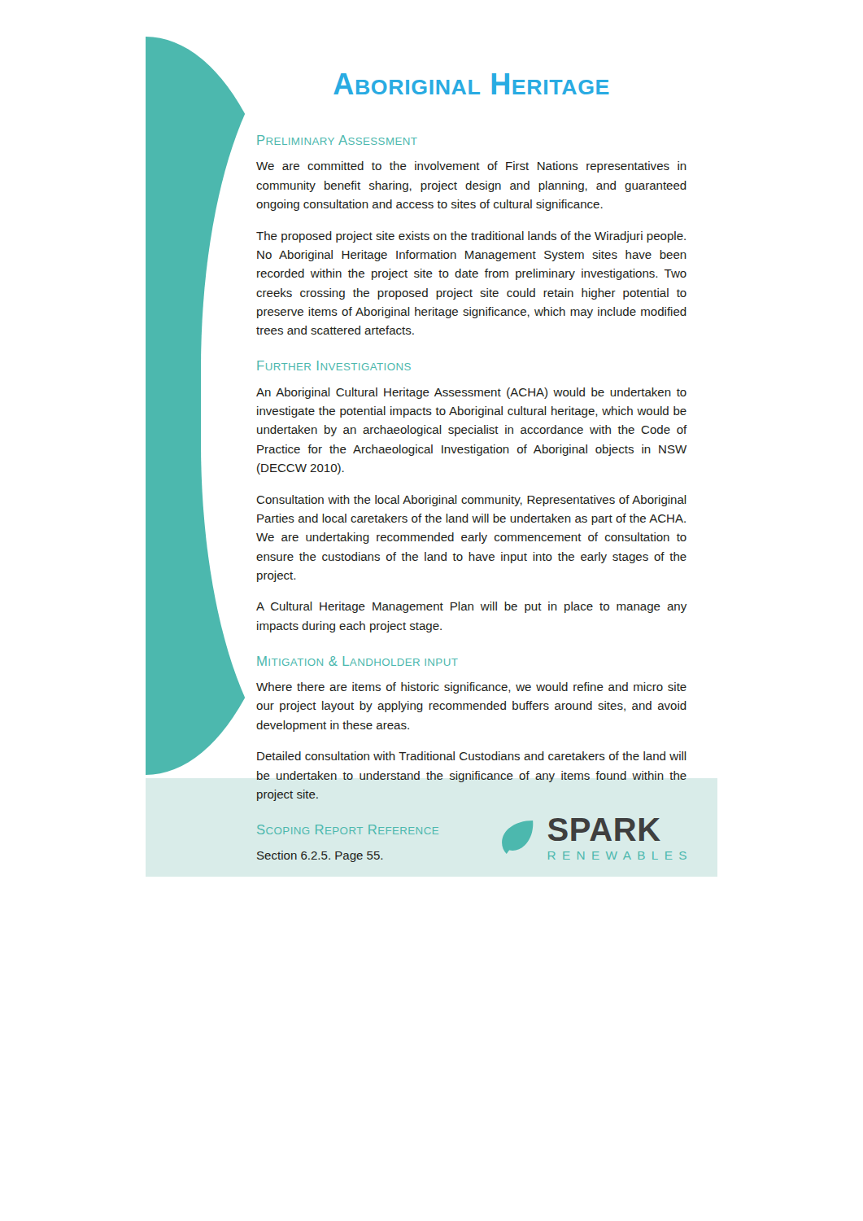Aboriginal Heritage
Preliminary Assessment
We are committed to the involvement of First Nations representatives in community benefit sharing, project design and planning, and guaranteed ongoing consultation and access to sites of cultural significance.
The proposed project site exists on the traditional lands of the Wiradjuri people. No Aboriginal Heritage Information Management System sites have been recorded within the project site to date from preliminary investigations. Two creeks crossing the proposed project site could retain higher potential to preserve items of Aboriginal heritage significance, which may include modified trees and scattered artefacts.
Further Investigations
An Aboriginal Cultural Heritage Assessment (ACHA) would be undertaken to investigate the potential impacts to Aboriginal cultural heritage, which would be undertaken by an archaeological specialist in accordance with the Code of Practice for the Archaeological Investigation of Aboriginal objects in NSW (DECCW 2010).
Consultation with the local Aboriginal community, Representatives of Aboriginal Parties and local caretakers of the land will be undertaken as part of the ACHA. We are undertaking recommended early commencement of consultation to ensure the custodians of the land to have input into the early stages of the project.
A Cultural Heritage Management Plan will be put in place to manage any impacts during each project stage.
Mitigation & Landholder input
Where there are items of historic significance, we would refine and micro site our project layout by applying recommended buffers around sites, and avoid development in these areas.
Detailed consultation with Traditional Custodians and caretakers of the land will be undertaken to understand the significance of any items found within the project site.
Scoping Report Reference
Section 6.2.5. Page 55.
SPARK
RENEWABLES